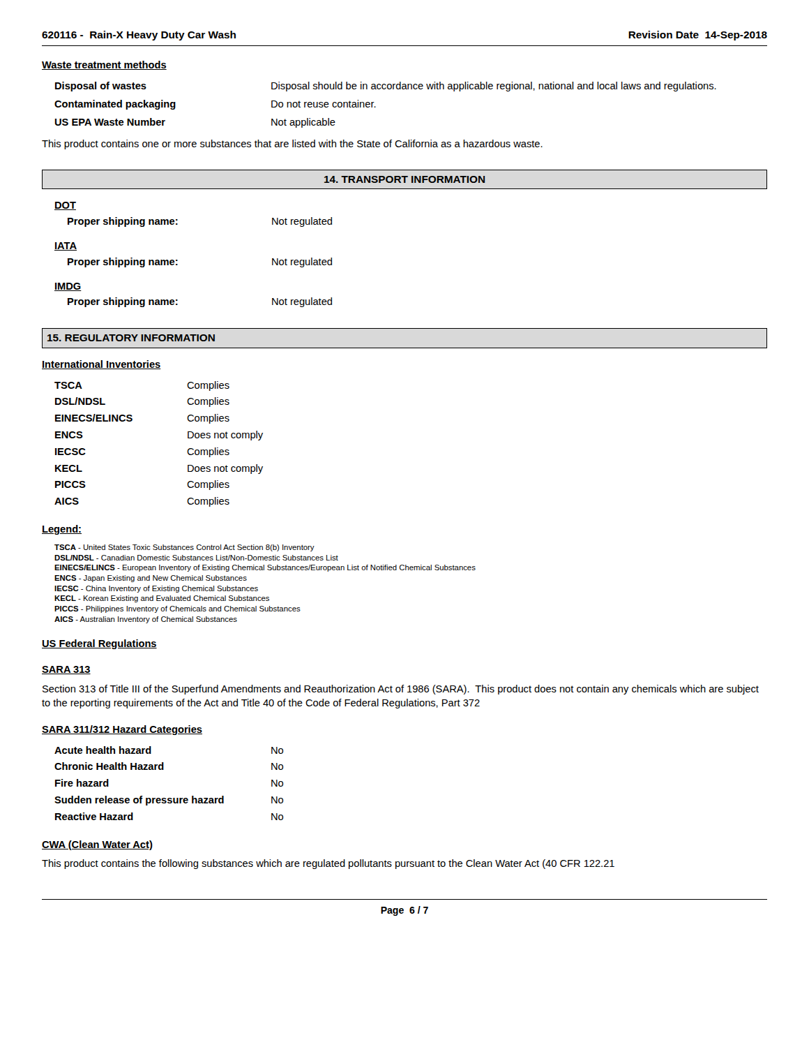620116 - Rain-X Heavy Duty Car Wash Revision Date 14-Sep-2018
Waste treatment methods
| Disposal of wastes | Disposal should be in accordance with applicable regional, national and local laws and regulations. |
| Contaminated packaging | Do not reuse container. |
| US EPA Waste Number | Not applicable |
This product contains one or more substances that are listed with the State of California as a hazardous waste.
14. TRANSPORT INFORMATION
DOT
| Proper shipping name: | Not regulated |
IATA
| Proper shipping name: | Not regulated |
IMDG
| Proper shipping name: | Not regulated |
15. REGULATORY INFORMATION
International Inventories
| TSCA | Complies |
| DSL/NDSL | Complies |
| EINECS/ELINCS | Complies |
| ENCS | Does not comply |
| IECSC | Complies |
| KECL | Does not comply |
| PICCS | Complies |
| AICS | Complies |
Legend:
TSCA - United States Toxic Substances Control Act Section 8(b) Inventory
DSL/NDSL - Canadian Domestic Substances List/Non-Domestic Substances List
EINECS/ELINCS - European Inventory of Existing Chemical Substances/European List of Notified Chemical Substances
ENCS - Japan Existing and New Chemical Substances
IECSC - China Inventory of Existing Chemical Substances
KECL - Korean Existing and Evaluated Chemical Substances
PICCS - Philippines Inventory of Chemicals and Chemical Substances
AICS - Australian Inventory of Chemical Substances
US Federal Regulations
SARA 313
Section 313 of Title III of the Superfund Amendments and Reauthorization Act of 1986 (SARA). This product does not contain any chemicals which are subject to the reporting requirements of the Act and Title 40 of the Code of Federal Regulations, Part 372
SARA 311/312 Hazard Categories
| Acute health hazard | No |
| Chronic Health Hazard | No |
| Fire hazard | No |
| Sudden release of pressure hazard | No |
| Reactive Hazard | No |
CWA (Clean Water Act)
This product contains the following substances which are regulated pollutants pursuant to the Clean Water Act (40 CFR 122.21
Page 6 / 7